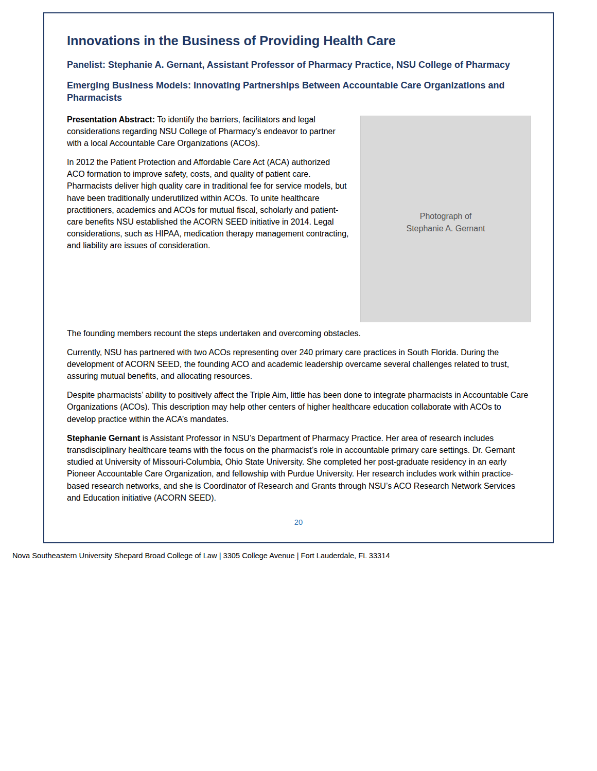Innovations in the Business of Providing Health Care
Panelist: Stephanie A. Gernant, Assistant Professor of Pharmacy Practice, NSU College of Pharmacy
Emerging Business Models: Innovating Partnerships Between Accountable Care Organizations and Pharmacists
Presentation Abstract: To identify the barriers, facilitators and legal considerations regarding NSU College of Pharmacy’s endeavor to partner with a local Accountable Care Organizations (ACOs).
In 2012 the Patient Protection and Affordable Care Act (ACA) authorized ACO formation to improve safety, costs, and quality of patient care. Pharmacists deliver high quality care in traditional fee for service models, but have been traditionally underutilized within ACOs. To unite healthcare practitioners, academics and ACOs for mutual fiscal, scholarly and patient-care benefits NSU established the ACORN SEED initiative in 2014. Legal considerations, such as HIPAA, medication therapy management contracting, and liability are issues of consideration.
The founding members recount the steps undertaken and overcoming obstacles.
Currently, NSU has partnered with two ACOs representing over 240 primary care practices in South Florida. During the development of ACORN SEED, the founding ACO and academic leadership overcame several challenges related to trust, assuring mutual benefits, and allocating resources.
Despite pharmacists’ ability to positively affect the Triple Aim, little has been done to integrate pharmacists in Accountable Care Organizations (ACOs). This description may help other centers of higher healthcare education collaborate with ACOs to develop practice within the ACA’s mandates.
Stephanie Gernant is Assistant Professor in NSU’s Department of Pharmacy Practice. Her area of research includes transdisciplinary healthcare teams with the focus on the pharmacist’s role in accountable primary care settings. Dr. Gernant studied at University of Missouri-Columbia, Ohio State University. She completed her post-graduate residency in an early Pioneer Accountable Care Organization, and fellowship with Purdue University. Her research includes work within practice-based research networks, and she is Coordinator of Research and Grants through NSU’s ACO Research Network Services and Education initiative (ACORN SEED).
20
Nova Southeastern University Shepard Broad College of Law | 3305 College Avenue | Fort Lauderdale, FL 33314